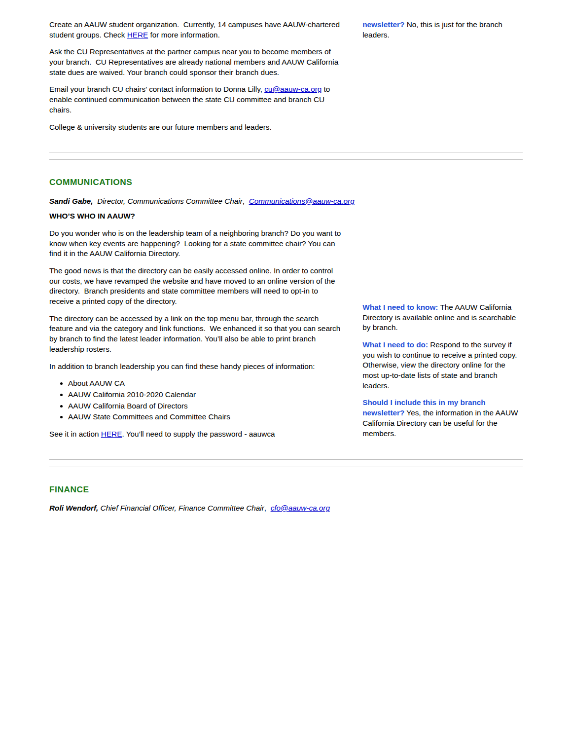Create an AAUW student organization. Currently, 14 campuses have AAUW-chartered student groups. Check HERE for more information.
Ask the CU Representatives at the partner campus near you to become members of your branch. CU Representatives are already national members and AAUW California state dues are waived. Your branch could sponsor their branch dues.
Email your branch CU chairs’ contact information to Donna Lilly, cu@aauw-ca.org to enable continued communication between the state CU committee and branch CU chairs.
College & university students are our future members and leaders.
newsletter? No, this is just for the branch leaders.
COMMUNICATIONS
Sandi Gabe, Director, Communications Committee Chair, Communications@aauw-ca.org
WHO’S WHO IN AAUW?
Do you wonder who is on the leadership team of a neighboring branch? Do you want to know when key events are happening? Looking for a state committee chair? You can find it in the AAUW California Directory.
The good news is that the directory can be easily accessed online. In order to control our costs, we have revamped the website and have moved to an online version of the directory. Branch presidents and state committee members will need to opt-in to receive a printed copy of the directory.
The directory can be accessed by a link on the top menu bar, through the search feature and via the category and link functions. We enhanced it so that you can search by branch to find the latest leader information. You’ll also be able to print branch leadership rosters.
In addition to branch leadership you can find these handy pieces of information:
About AAUW CA
AAUW California 2010-2020 Calendar
AAUW California Board of Directors
AAUW State Committees and Committee Chairs
See it in action HERE. You’ll need to supply the password - aauwca
What I need to know: The AAUW California Directory is available online and is searchable by branch.
What I need to do: Respond to the survey if you wish to continue to receive a printed copy. Otherwise, view the directory online for the most up-to-date lists of state and branch leaders.
Should I include this in my branch newsletter? Yes, the information in the AAUW California Directory can be useful for the members.
FINANCE
Roli Wendorf, Chief Financial Officer, Finance Committee Chair, cfo@aauw-ca.org